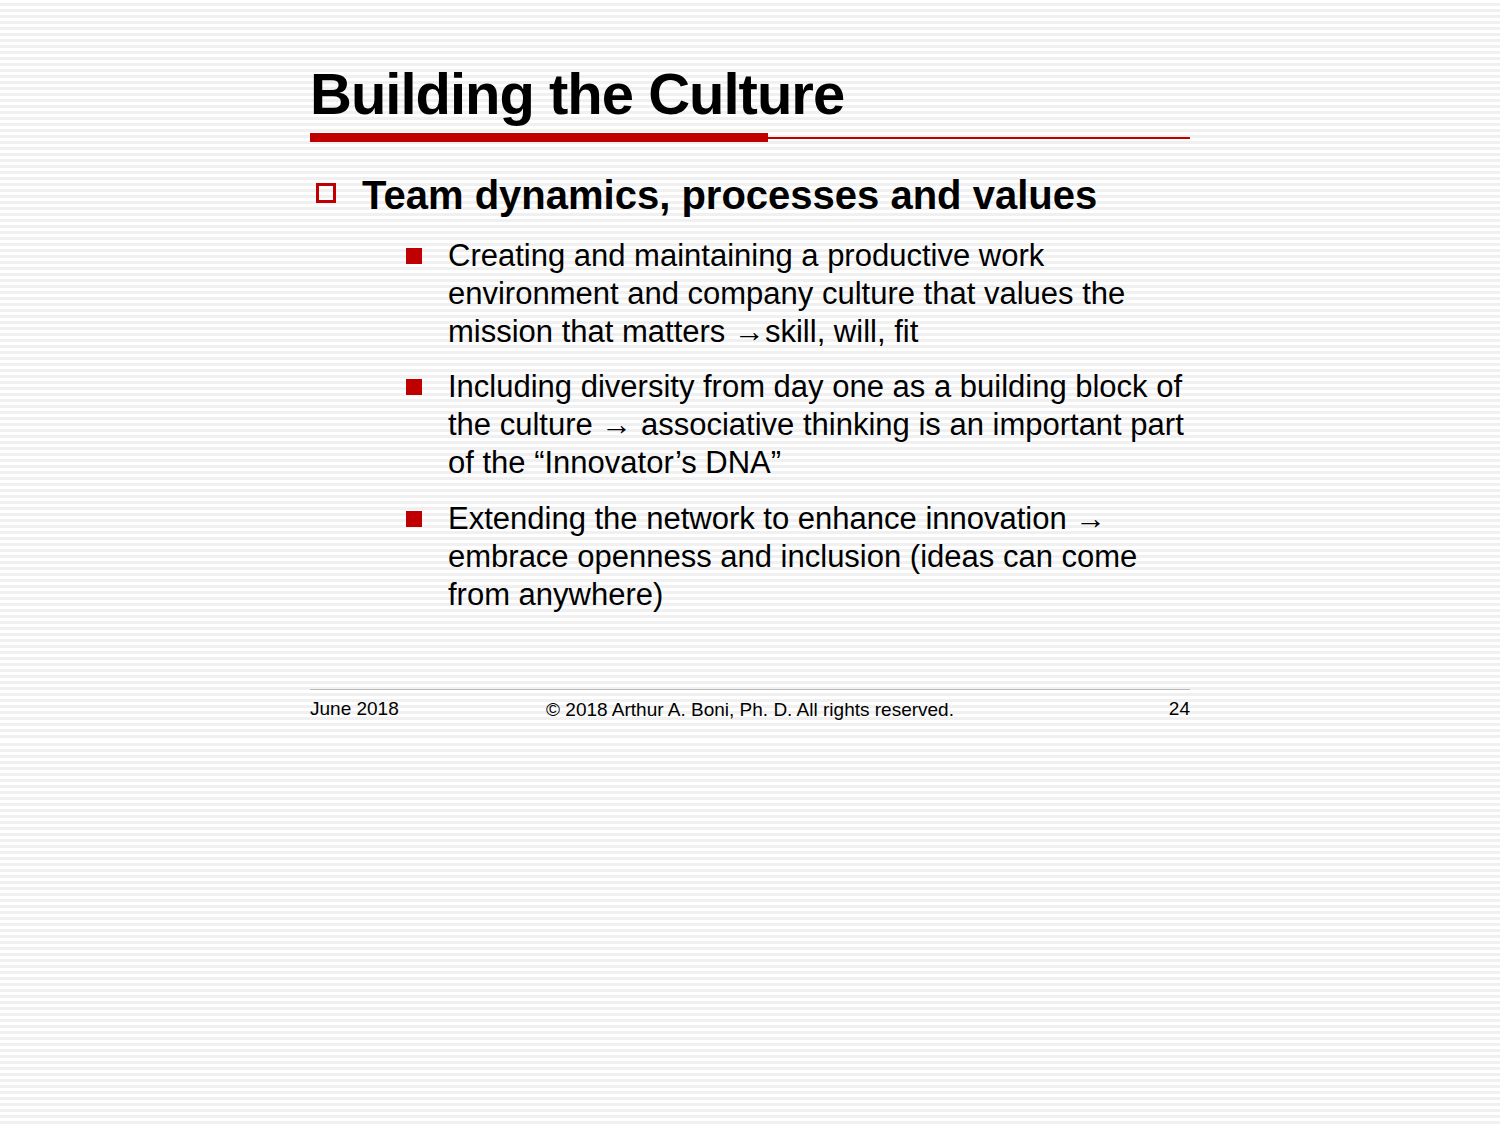Building the Culture
Team dynamics, processes and values
Creating and maintaining a productive work environment and company culture that values the mission that matters →skill, will, fit
Including diversity from day one as a building block of the culture → associative thinking is an important part of the “Innovator’s DNA”
Extending the network to enhance innovation → embrace openness and inclusion (ideas can come from anywhere)
June 2018
© 2018 Arthur A. Boni, Ph. D. All rights reserved.
24